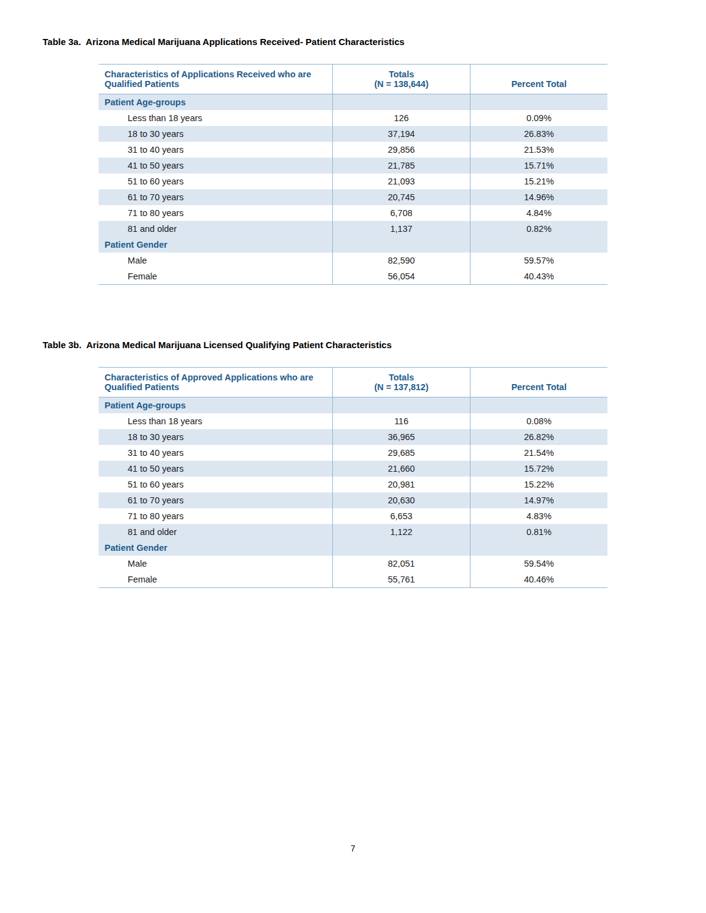Table 3a. Arizona Medical Marijuana Applications Received- Patient Characteristics
| Characteristics of Applications Received who are Qualified Patients | Totals (N = 138,644) | Percent Total |
| --- | --- | --- |
| Patient Age-groups | | |
| Less than 18 years | 126 | 0.09% |
| 18 to 30 years | 37,194 | 26.83% |
| 31 to 40 years | 29,856 | 21.53% |
| 41 to 50 years | 21,785 | 15.71% |
| 51 to 60 years | 21,093 | 15.21% |
| 61 to 70 years | 20,745 | 14.96% |
| 71 to 80 years | 6,708 | 4.84% |
| 81 and older | 1,137 | 0.82% |
| Patient Gender | | |
| Male | 82,590 | 59.57% |
| Female | 56,054 | 40.43% |
Table 3b. Arizona Medical Marijuana Licensed Qualifying Patient Characteristics
| Characteristics of Approved Applications who are Qualified Patients | Totals (N = 137,812) | Percent Total |
| --- | --- | --- |
| Patient Age-groups | | |
| Less than 18 years | 116 | 0.08% |
| 18 to 30 years | 36,965 | 26.82% |
| 31 to 40 years | 29,685 | 21.54% |
| 41 to 50 years | 21,660 | 15.72% |
| 51 to 60 years | 20,981 | 15.22% |
| 61 to 70 years | 20,630 | 14.97% |
| 71 to 80 years | 6,653 | 4.83% |
| 81 and older | 1,122 | 0.81% |
| Patient Gender | | |
| Male | 82,051 | 59.54% |
| Female | 55,761 | 40.46% |
7